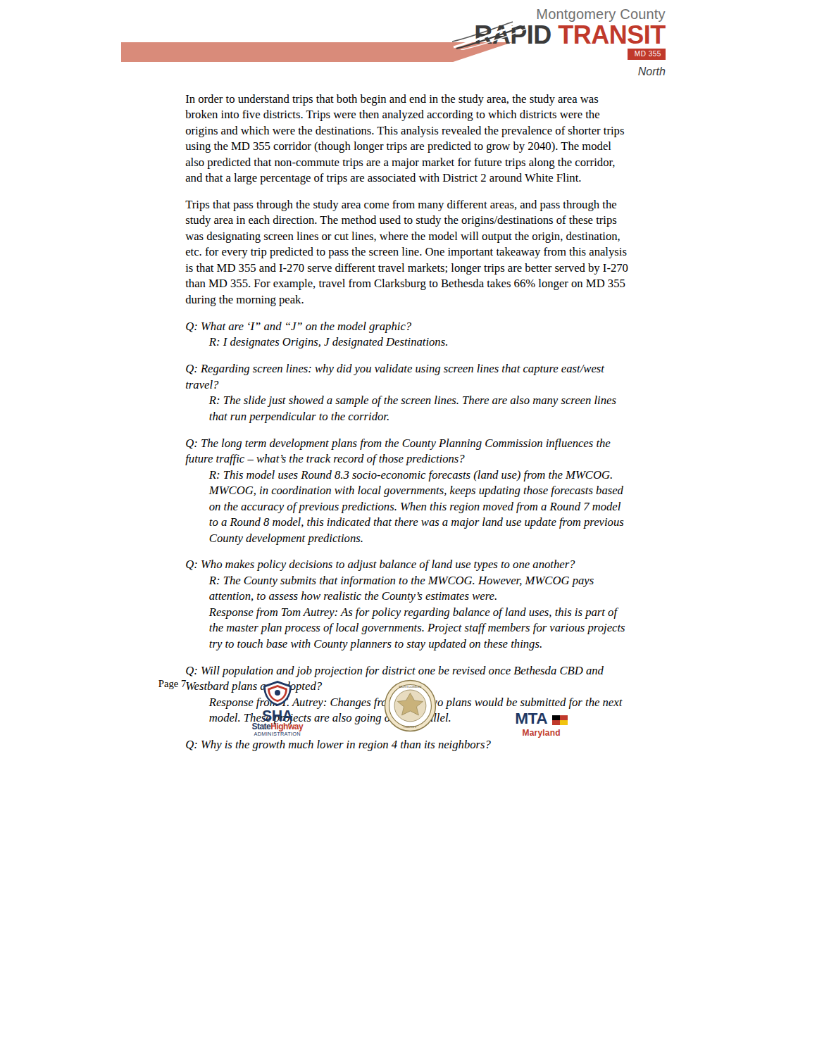Montgomery County
RAPID TRANSIT
MD 355
North
In order to understand trips that both begin and end in the study area, the study area was broken into five districts. Trips were then analyzed according to which districts were the origins and which were the destinations. This analysis revealed the prevalence of shorter trips using the MD 355 corridor (though longer trips are predicted to grow by 2040). The model also predicted that non-commute trips are a major market for future trips along the corridor, and that a large percentage of trips are associated with District 2 around White Flint.
Trips that pass through the study area come from many different areas, and pass through the study area in each direction. The method used to study the origins/destinations of these trips was designating screen lines or cut lines, where the model will output the origin, destination, etc. for every trip predicted to pass the screen line. One important takeaway from this analysis is that MD 355 and I-270 serve different travel markets; longer trips are better served by I-270 than MD 355. For example, travel from Clarksburg to Bethesda takes 66% longer on MD 355 during the morning peak.
Q: What are ‘I” and “J” on the model graphic?
R: I designates Origins, J designated Destinations.
Q: Regarding screen lines: why did you validate using screen lines that capture east/west travel?
R: The slide just showed a sample of the screen lines. There are also many screen lines that run perpendicular to the corridor.
Q: The long term development plans from the County Planning Commission influences the future traffic – what’s the track record of those predictions? R: This model uses Round 8.3 socio-economic forecasts (land use) from the MWCOG. MWCOG, in coordination with local governments, keeps updating those forecasts based on the accuracy of previous predictions. When this region moved from a Round 7 model to a Round 8 model, this indicated that there was a major land use update from previous County development predictions.
Q: Who makes policy decisions to adjust balance of land use types to one another?
R: The County submits that information to the MWCOG. However, MWCOG pays attention, to assess how realistic the County’s estimates were.
Response from Tom Autrey: As for policy regarding balance of land uses, this is part of the master plan process of local governments. Project staff members for various projects try to touch base with County planners to stay updated on these things.
Q: Will population and job projection for district one be revised once Bethesda CBD and Westbard plans are adopted? Response from T. Autrey: Changes from those two plans would be submitted for the next model. These projects are also going on in parallel.
Q: Why is the growth much lower in region 4 than its neighbors?
Page 7
SHA
StateHighway
ADMINISTRATION
MONTGOMERY COUNTY
MTA
Maryland